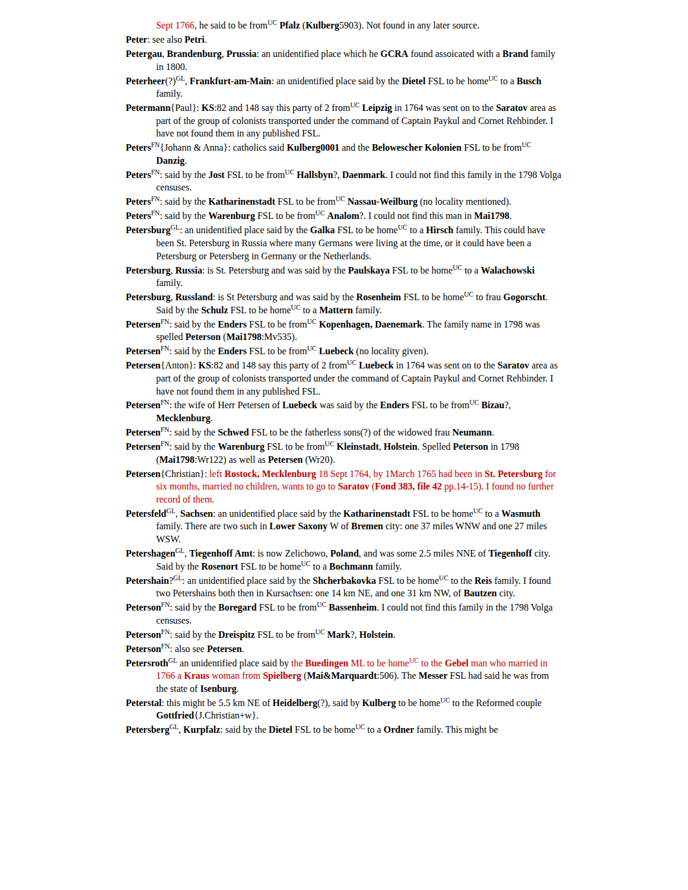Sept 1766, he said to be fromUC Pfalz (Kulberg5903). Not found in any later source.
Peter: see also Petri.
Petergau, Brandenburg, Prussia: an unidentified place which he GCRA found assoicated with a Brand family in 1800.
Peterheer(?)GL, Frankfurt-am-Main: an unidentified place said by the Dietel FSL to be homeUC to a Busch family.
Petermann{Paul}: KS:82 and 148 say this party of 2 fromUC Leipzig in 1764 was sent on to the Saratov area as part of the group of colonists transported under the command of Captain Paykul and Cornet Rehbinder. I have not found them in any published FSL.
PetersFN{Johann & Anna}: catholics said Kulberg0001 and the Belowescher Kolonien FSL to be fromUC Danzig.
PetersFN: said by the Jost FSL to be fromUC Hallsbyn?, Daenmark. I could not find this family in the 1798 Volga censuses.
PetersFN: said by the Katharinenstadt FSL to be fromUC Nassau-Weilburg (no locality mentioned).
PetersFN: said by the Warenburg FSL to be fromUC Analom?. I could not find this man in Mai1798.
PetersburgGL: an unidentified place said by the Galka FSL to be homeUC to a Hirsch family. This could have been St. Petersburg in Russia where many Germans were living at the time, or it could have been a Petersburg or Petersberg in Germany or the Netherlands.
Petersburg, Russia: is St. Petersburg and was said by the Paulskaya FSL to be homeUC to a Walachowski family.
Petersburg, Russland: is St Petersburg and was said by the Rosenheim FSL to be homeUC to frau Gogorscht. Said by the Schulz FSL to be homeUC to a Mattern family.
PetersenFN: said by the Enders FSL to be fromUC Kopenhagen, Daenemark. The family name in 1798 was spelled Peterson (Mai1798:Mv535).
PetersenFN: said by the Enders FSL to be fromUC Luebeck (no locality given).
Petersen{Anton}: KS:82 and 148 say this party of 2 fromUC Luebeck in 1764 was sent on to the Saratov area as part of the group of colonists transported under the command of Captain Paykul and Cornet Rehbinder. I have not found them in any published FSL.
PetersenFN: the wife of Herr Petersen of Luebeck was said by the Enders FSL to be fromUC Bizau?, Mecklenburg.
PetersenFN: said by the Schwed FSL to be the fatherless sons(?) of the widowed frau Neumann.
PetersenFN: said by the Warenburg FSL to be fromUC Kleinstadt, Holstein. Spelled Peterson in 1798 (Mai1798:Wr122) as well as Petersen (Wr20).
Petersen{Christian}: left Rostock, Mecklenburg 18 Sept 1764, by 1March 1765 had been in St. Petersburg for six months, married no children, wants to go to Saratov (Fond 383, file 42 pp.14-15). I found no further record of them.
PetersfeldGL, Sachsen: an unidentified place said by the Katharinenstadt FSL to be homeUC to a Wasmuth family. There are two such in Lower Saxony W of Bremen city: one 37 miles WNW and one 27 miles WSW.
PetershagenGL, Tiegenhoff Amt: is now Zelichowo, Poland, and was some 2.5 miles NNE of Tiegenhoff city. Said by the Rosenort FSL to be homeUC to a Bochmann family.
Petershain?GL: an unidentified place said by the Shcherbakovka FSL to be homeUC to the Reis family. I found two Petershains both then in Kursachsen: one 14 km NE, and one 31 km NW, of Bautzen city.
PetersonFN: said by the Boregard FSL to be fromUC Bassenheim. I could not find this family in the 1798 Volga censuses.
PetersonFN: said by the Dreispitz FSL to be fromUC Mark?, Holstein.
PetersonFN: also see Petersen.
PetersrothGL an unidentified place said by the Buedingen ML to be homeUC to the Gebel man who married in 1766 a Kraus woman from Spielberg (Mai&Marquardt:506). The Messer FSL had said he was from the state of Isenburg.
Peterstal: this might be 5.5 km NE of Heidelberg(?), said by Kulberg to be homeUC to the Reformed couple Gottfried{J.Christian+w}.
PetersbergGL, Kurpfalz: said by the Dietel FSL to be homeUC to a Ordner family. This might be